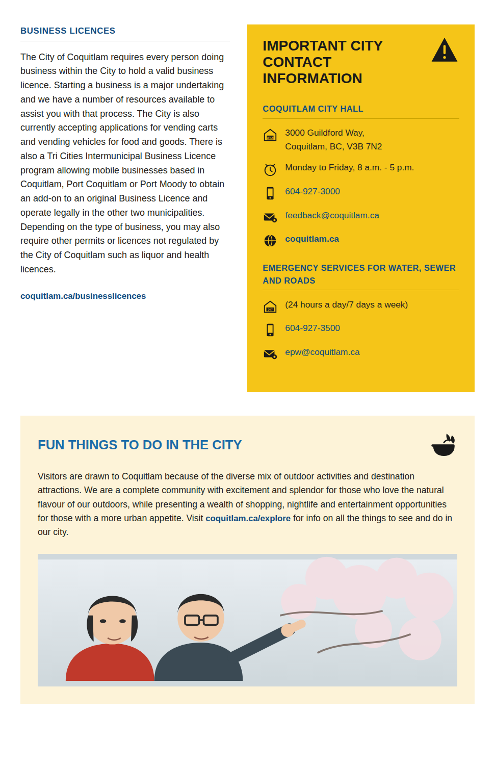Business Licences
The City of Coquitlam requires every person doing business within the City to hold a valid business licence. Starting a business is a major undertaking and we have a number of resources available to assist you with that process. The City is also currently accepting applications for vending carts and vending vehicles for food and goods. There is also a Tri Cities Intermunicipal Business Licence program allowing mobile businesses based in Coquitlam, Port Coquitlam or Port Moody to obtain an add-on to an original Business Licence and operate legally in the other two municipalities. Depending on the type of business, you may also require other permits or licences not regulated by the City of Coquitlam such as liquor and health licences.
coquitlam.ca/businesslicences
Important City Contact Information
Coquitlam City Hall
OPEN 3000 Guildford Way,
Coquitlam, BC, V3B 7N2
Monday to Friday, 8 a.m. - 5 p.m.
604-927-3000
feedback@coquitlam.ca
coquitlam.ca
Emergency Services for Water, Sewer and Roads
24/7 (24 hours a day/7 days a week)
604-927-3500
epw@coquitlam.ca
Fun Things to Do in the City
Visitors are drawn to Coquitlam because of the diverse mix of outdoor activities and destination attractions. We are a complete community with excitement and splendor for those who love the natural flavour of our outdoors, while presenting a wealth of shopping, nightlife and entertainment opportunities for those with a more urban appetite. Visit coquitlam.ca/explore for info on all the things to see and do in our city.